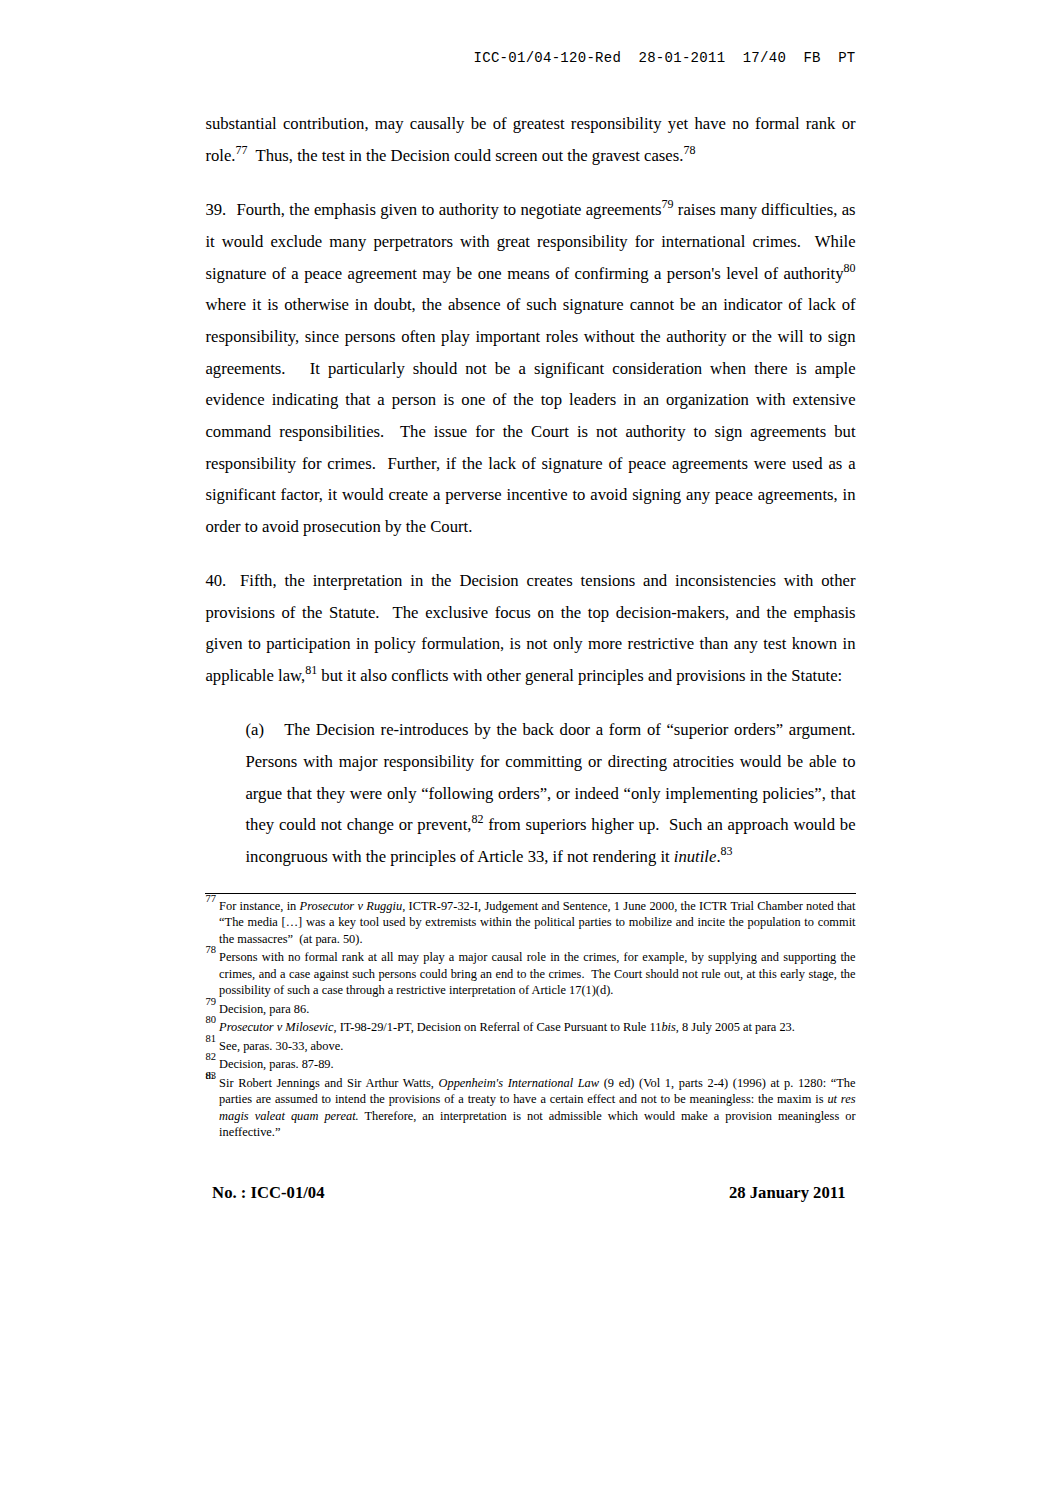ICC-01/04-120-Red 28-01-2011 17/40 FB PT
substantial contribution, may causally be of greatest responsibility yet have no formal rank or role.77 Thus, the test in the Decision could screen out the gravest cases.78
39. Fourth, the emphasis given to authority to negotiate agreements79 raises many difficulties, as it would exclude many perpetrators with great responsibility for international crimes. While signature of a peace agreement may be one means of confirming a person's level of authority80 where it is otherwise in doubt, the absence of such signature cannot be an indicator of lack of responsibility, since persons often play important roles without the authority or the will to sign agreements. It particularly should not be a significant consideration when there is ample evidence indicating that a person is one of the top leaders in an organization with extensive command responsibilities. The issue for the Court is not authority to sign agreements but responsibility for crimes. Further, if the lack of signature of peace agreements were used as a significant factor, it would create a perverse incentive to avoid signing any peace agreements, in order to avoid prosecution by the Court.
40. Fifth, the interpretation in the Decision creates tensions and inconsistencies with other provisions of the Statute. The exclusive focus on the top decision-makers, and the emphasis given to participation in policy formulation, is not only more restrictive than any test known in applicable law,81 but it also conflicts with other general principles and provisions in the Statute:
(a) The Decision re-introduces by the back door a form of “superior orders” argument. Persons with major responsibility for committing or directing atrocities would be able to argue that they were only “following orders”, or indeed “only implementing policies”, that they could not change or prevent,82 from superiors higher up. Such an approach would be incongruous with the principles of Article 33, if not rendering it inutile.83
77 For instance, in Prosecutor v Ruggiu, ICTR-97-32-I, Judgement and Sentence, 1 June 2000, the ICTR Trial Chamber noted that “The media […] was a key tool used by extremists within the political parties to mobilize and incite the population to commit the massacres” (at para. 50).
78 Persons with no formal rank at all may play a major causal role in the crimes, for example, by supplying and supporting the crimes, and a case against such persons could bring an end to the crimes. The Court should not rule out, at this early stage, the possibility of such a case through a restrictive interpretation of Article 17(1)(d).
79 Decision, para 86.
80 Prosecutor v Milosevic, IT-98-29/1-PT, Decision on Referral of Case Pursuant to Rule 11bis, 8 July 2005 at para 23.
81 See, paras. 30-33, above.
82 Decision, paras. 87-89.
83 Sir Robert Jennings and Sir Arthur Watts, Oppenheim's International Law (9th ed) (Vol 1, parts 2-4) (1996) at p. 1280: “The parties are assumed to intend the provisions of a treaty to have a certain effect and not to be meaningless: the maxim is ut res magis valeat quam pereat. Therefore, an interpretation is not admissible which would make a provision meaningless or ineffective.”
No. : ICC-01/04
28 January 2011